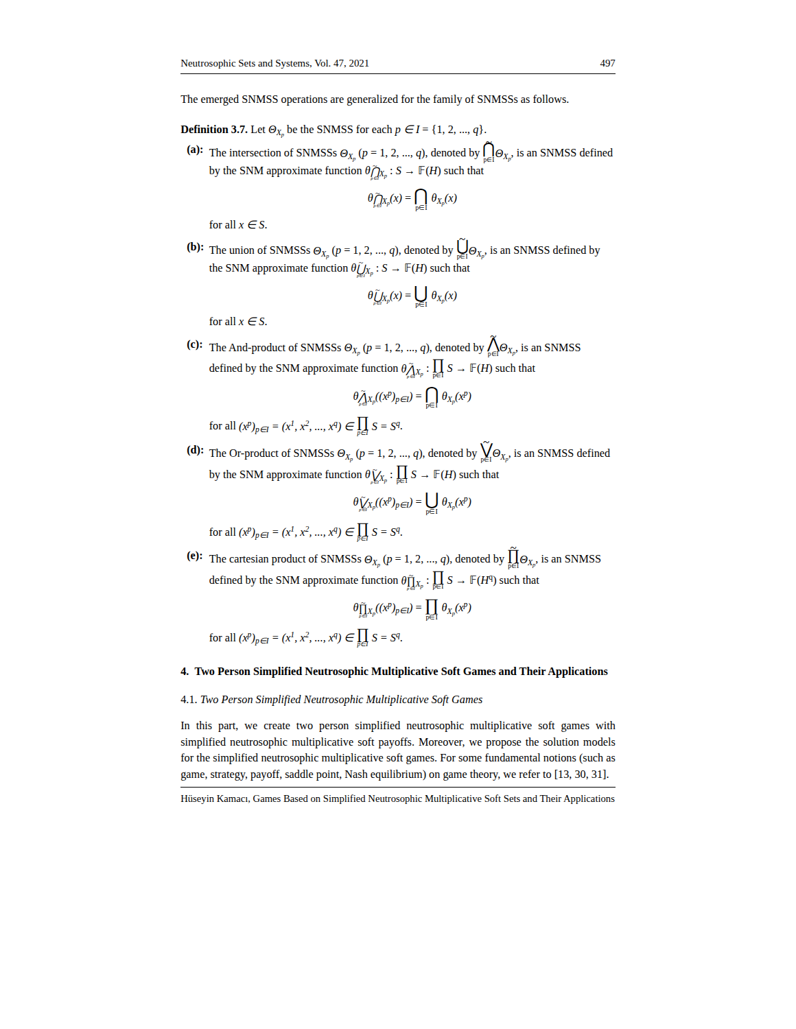Neutrosophic Sets and Systems, Vol. 47, 2021
497
The emerged SNMSS operations are generalized for the family of SNMSSs as follows.
Definition 3.7. Let ΘXp be the SNMSS for each p ∈ I = {1, 2, ..., q}.
(a): The intersection of SNMSSs ΘXp (p = 1, 2, ..., q), denoted by ~⋂p∈I ΘXp, is an SNMSS defined by the SNM approximate function θ~⋂p∈I Xp : S → 𝔽(H) such that
θ~⋂p∈I Xp(x) = ⋂p∈I θXp(x)
for all x ∈ S.
(b): The union of SNMSSs ΘXp (p = 1, 2, ..., q), denoted by ~⋃p∈I ΘXp, is an SNMSS defined by the SNM approximate function θ~⋃p∈I Xp : S → 𝔽(H) such that
θ~⋃p∈I Xp(x) = ⋃p∈I θXp(x)
for all x ∈ S.
(c): The And-product of SNMSSs ΘXp (p = 1, 2, ..., q), denoted by ~⋀p∈I ΘXp, is an SNMSS defined by the SNM approximate function θ~⋀p∈I Xp : ∏p∈I S → 𝔽(H) such that
θ~⋀p∈I Xp((xp)p∈I) = ⋂p∈I θXp(xp)
for all (xp)p∈I = (x1, x2, ..., xq) ∈ ∏p∈I S = Sq.
(d): The Or-product of SNMSSs ΘXp (p = 1, 2, ..., q), denoted by ~⋁p∈I ΘXp, is an SNMSS defined by the SNM approximate function θ~⋁p∈I Xp : ∏p∈I S → 𝔽(H) such that
θ~⋁p∈I Xp((xp)p∈I) = ⋃p∈I θXp(xp)
for all (xp)p∈I = (x1, x2, ..., xq) ∈ ∏p∈I S = Sq.
(e): The cartesian product of SNMSSs ΘXp (p = 1, 2, ..., q), denoted by ~∏p∈I ΘXp, is an SNMSS defined by the SNM approximate function θ~∏p∈I Xp : ∏p∈I S → 𝔽(Hq) such that
θ~∏p∈I Xp((xp)p∈I) = ∏p∈I θXp(xp)
for all (xp)p∈I = (x1, x2, ..., xq) ∈ ∏p∈I S = Sq.
4. Two Person Simplified Neutrosophic Multiplicative Soft Games and Their Applications
4.1. Two Person Simplified Neutrosophic Multiplicative Soft Games
In this part, we create two person simplified neutrosophic multiplicative soft games with simplified neutrosophic multiplicative soft payoffs. Moreover, we propose the solution models for the simplified neutrosophic multiplicative soft games. For some fundamental notions (such as game, strategy, payoff, saddle point, Nash equilibrium) on game theory, we refer to [13, 30, 31].
Hüseyin Kamacı, Games Based on Simplified Neutrosophic Multiplicative Soft Sets and Their Applications